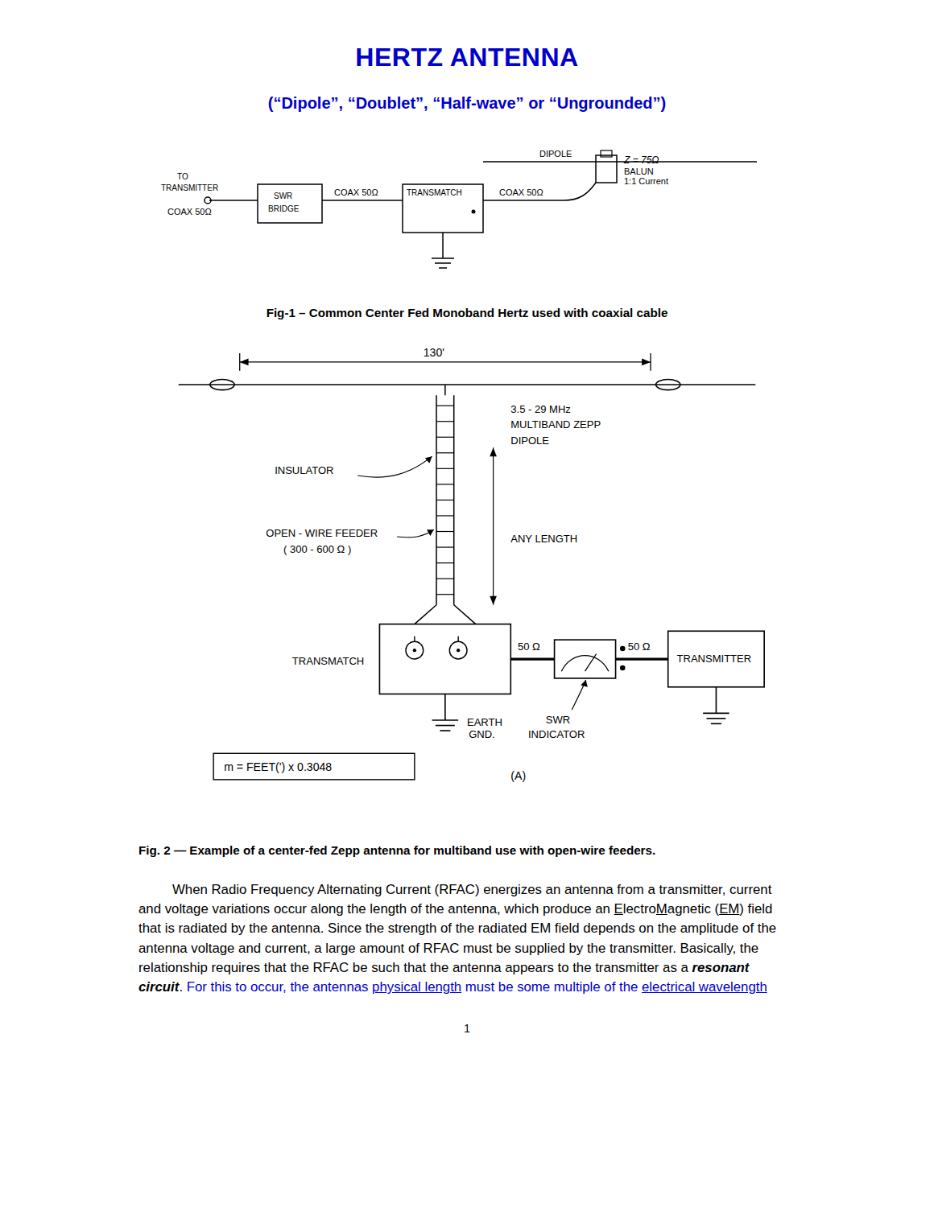HERTZ ANTENNA
(“Dipole”, “Doublet”, “Half-wave” or “Ungrounded”)
DIPOLE Z = 75Ω BALUN 1:1 Current COAX 50Ω TRANSMATCH COAX 50Ω SWR BRIDGE TO TRANSMITTER COAX 50Ω
Fig-1 – Common Center Fed Monoband Hertz used with coaxial cable
130' 3.5 - 29 MHz MULTIBAND ZEPP DIPOLE INSULATOR OPEN - WIRE FEEDER ( 300 - 600 Ω ) ANY LENGTH TRANSMATCH EARTH GND. 50 Ω 50 Ω TRANSMITTER SWR INDICATOR m = FEET(') x 0.3048 (A)
Fig. 2 — Example of a center-fed Zepp antenna for multiband use with open-wire feeders.
When Radio Frequency Alternating Current (RFAC) energizes an antenna from a transmitter, current and voltage variations occur along the length of the antenna, which produce an ElectroMagnetic (EM) field that is radiated by the antenna. Since the strength of the radiated EM field depends on the amplitude of the antenna voltage and current, a large amount of RFAC must be supplied by the transmitter. Basically, the relationship requires that the RFAC be such that the antenna appears to the transmitter as a resonant circuit. For this to occur, the antennas physical length must be some multiple of the electrical wavelength
1